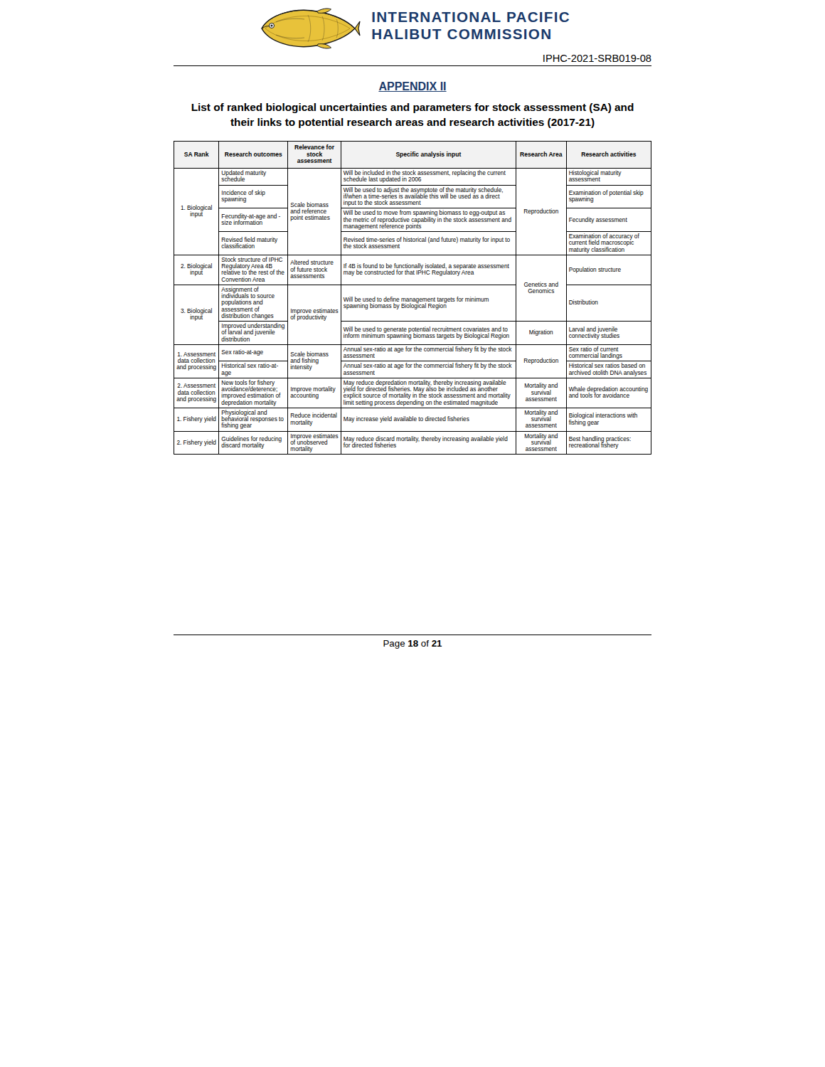International Pacific
Halibut Commission
IPHC-2021-SRB019-08
APPENDIX II
List of ranked biological uncertainties and parameters for stock assessment (SA) and
their links to potential research areas and research activities (2017-21)
| SA Rank | Research outcomes | Relevance for stock assessment | Specific analysis input | Research Area | Research activities |
| --- | --- | --- | --- | --- | --- |
| 1. Biological input | Updated maturity schedule | Scale biomass and reference point estimates | Will be included in the stock assessment, replacing the current schedule last updated in 2006 | Reproduction | Histological maturity assessment |
| Incidence of skip spawning | Will be used to adjust the asymptote of the maturity schedule, if/when a time-series is available this will be used as a direct input to the stock assessment | Examination of potential skip spawning |
| Fecundity-at-age and -size information | Will be used to move from spawning biomass to egg-output as the metric of reproductive capability in the stock assessment and management reference points | Fecundity assessment |
| Revised field maturity classification | Revised time-series of historical (and future) maturity for input to the stock assessment | Examination of accuracy of current field macroscopic maturity classification |
| 2. Biological input | Stock structure of IPHC Regulatory Area 4B relative to the rest of the Convention Area | Altered structure of future stock assessments | If 4B is found to be functionally isolated, a separate assessment may be constructed for that IPHC Regulatory Area | Genetics and Genomics | Population structure |
| 3. Biological input | Assignment of individuals to source populations and assessment of distribution changes | Improve estimates of productivity | Will be used to define management targets for minimum spawning biomass by Biological Region | Distribution |
| Improved understanding of larval and juvenile distribution | Will be used to generate potential recruitment covariates and to inform minimum spawning biomass targets by Biological Region | Migration | Larval and juvenile connectivity studies |
| 1. Assessment data collection and processing | Sex ratio-at-age | Scale biomass and fishing intensity | Annual sex-ratio at age for the commercial fishery fit by the stock assessment | Reproduction | Sex ratio of current commercial landings |
| Historical sex ratio-at-age | Annual sex-ratio at age for the commercial fishery fit by the stock assessment | Historical sex ratios based on archived otolith DNA analyses |
| 2. Assessment data collection and processing | New tools for fishery avoidance/deterence; improved estimation of depredation mortality | Improve mortality accounting | May reduce depredation mortality, thereby increasing available yield for directed fisheries. May also be included as another explicit source of mortality in the stock assessment and mortality limit setting process depending on the estimated magnitude | Mortality and survival assessment | Whale depredation accounting and tools for avoidance |
| 1. Fishery yield | Physiological and behavioral responses to fishing gear | Reduce incidental mortality | May increase yield available to directed fisheries | Mortality and survival assessment | Biological interactions with fishing gear |
| 2. Fishery yield | Guidelines for reducing discard mortality | Improve estimates of unobserved mortality | May reduce discard mortality, thereby increasing available yield for directed fisheries | Mortality and survival assessment | Best handling practices: recreational fishery |
Page 18 of 21